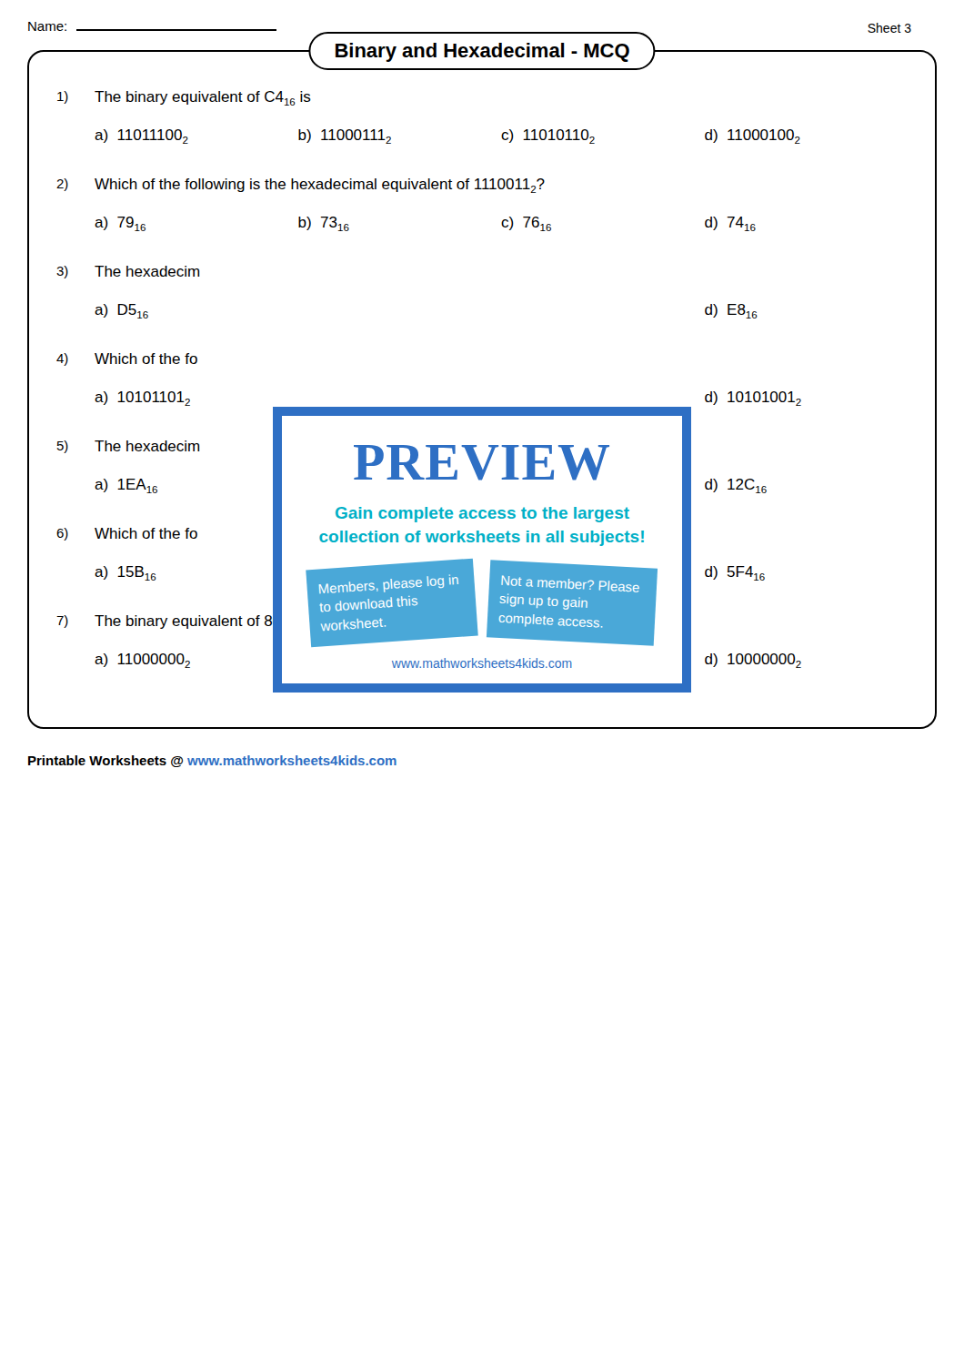Name:
Sheet 3
Binary and Hexadecimal - MCQ
The binary equivalent of C416 is
a) 110111002 b) 110001112 c) 110101102 d) 110001002
Which of the following is the hexadecimal equivalent of 11100112?
a) 7916 b) 7316 c) 7616 d) 7416
The hexadecim
a) D516 d) E816
Which of the fo
a) 101011012 d) 101010012
The hexadecim
a) 1EA16 d) 12C16
Which of the following is the hexadecimal equivalent of 1111000102?
a) 15B16 b) 1E216 c) 12A16 d) 5F416
The binary equivalent of 8016 is
a) 110000002 b) 111000112 c) 110001002 d) 100000002
PREVIEW
Gain complete access to the largest collection of worksheets in all subjects!
Members, please log in to download this worksheet.
Not a member? Please sign up to gain complete access.
www.mathworksheets4kids.com
Printable Worksheets @ www.mathworksheets4kids.com